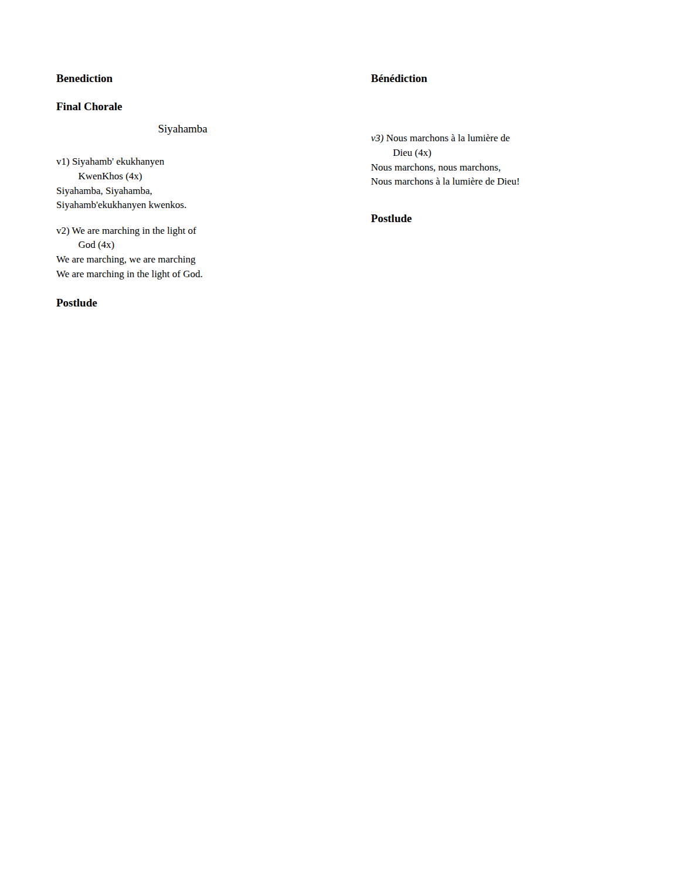Benediction
Final Chorale
Siyahamba
v1) Siyahamb' ekukhanyen
KwenKhos (4x)
Siyahamba, Siyahamba,
Siyahamb'ekukhanyen kwenkos.
v2) We are marching in the light of
God (4x)
We are marching, we are marching
We are marching in the light of God.
Postlude
Bénédiction
v3) Nous marchons à la lumière de
Dieu (4x)
Nous marchons, nous marchons,
Nous marchons à la lumière de Dieu!
Postlude